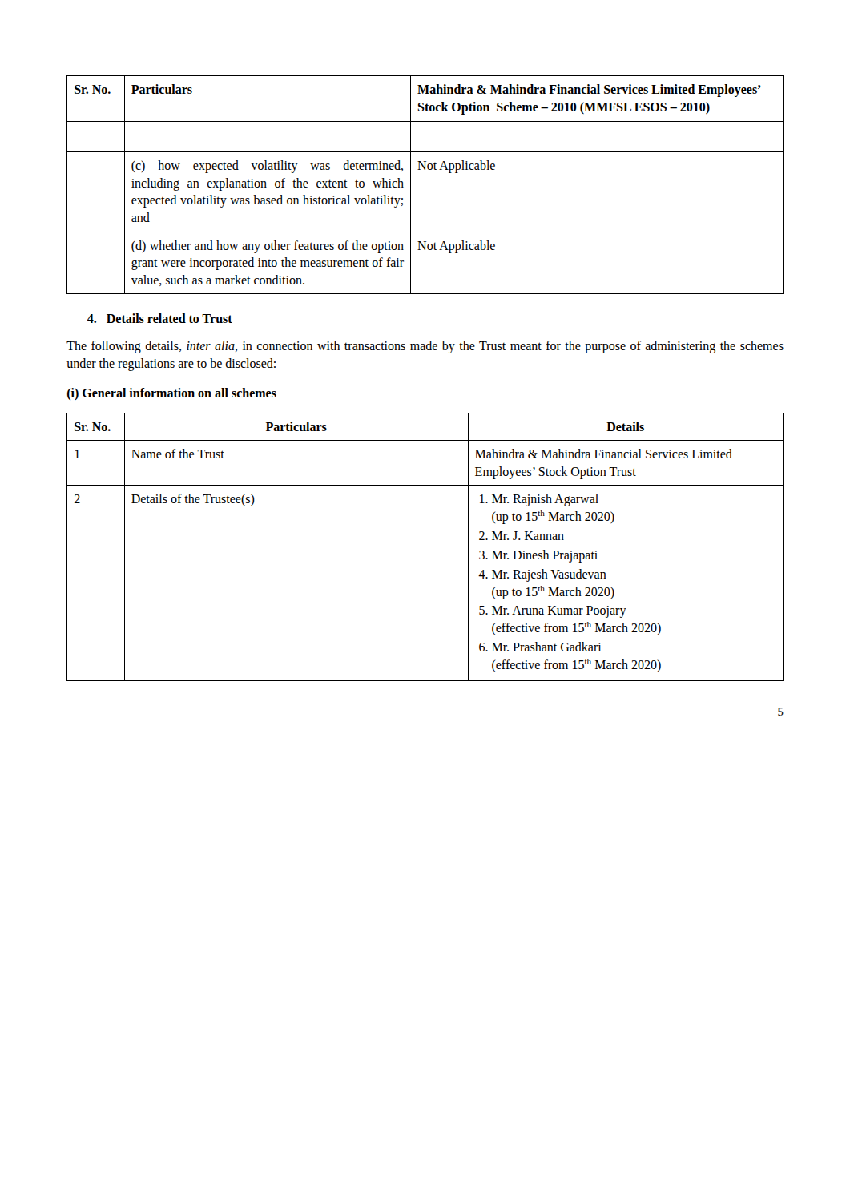| Sr. No. | Particulars | Mahindra & Mahindra Financial Services Limited Employees’ Stock Option Scheme – 2010 (MMFSL ESOS – 2010) |
| --- | --- | --- |
| | (c) how expected volatility was determined, including an explanation of the extent to which expected volatility was based on historical volatility; and | Not Applicable |
| | (d) whether and how any other features of the option grant were incorporated into the measurement of fair value, such as a market condition. | Not Applicable |
4. Details related to Trust
The following details, inter alia, in connection with transactions made by the Trust meant for the purpose of administering the schemes under the regulations are to be disclosed:
(i) General information on all schemes
| Sr. No. | Particulars | Details |
| --- | --- | --- |
| 1 | Name of the Trust | Mahindra & Mahindra Financial Services Limited Employees’ Stock Option Trust |
| 2 | Details of the Trustee(s) | Mr. Rajnish Agarwal (up to 15 th March 2020) Mr. J. Kannan Mr. Dinesh Prajapati Mr. Rajesh Vasudevan (up to 15 th March 2020) Mr. Aruna Kumar Poojary (effective from 15 th March 2020) Mr. Prashant Gadkari (effective from 15 th March 2020) |
5